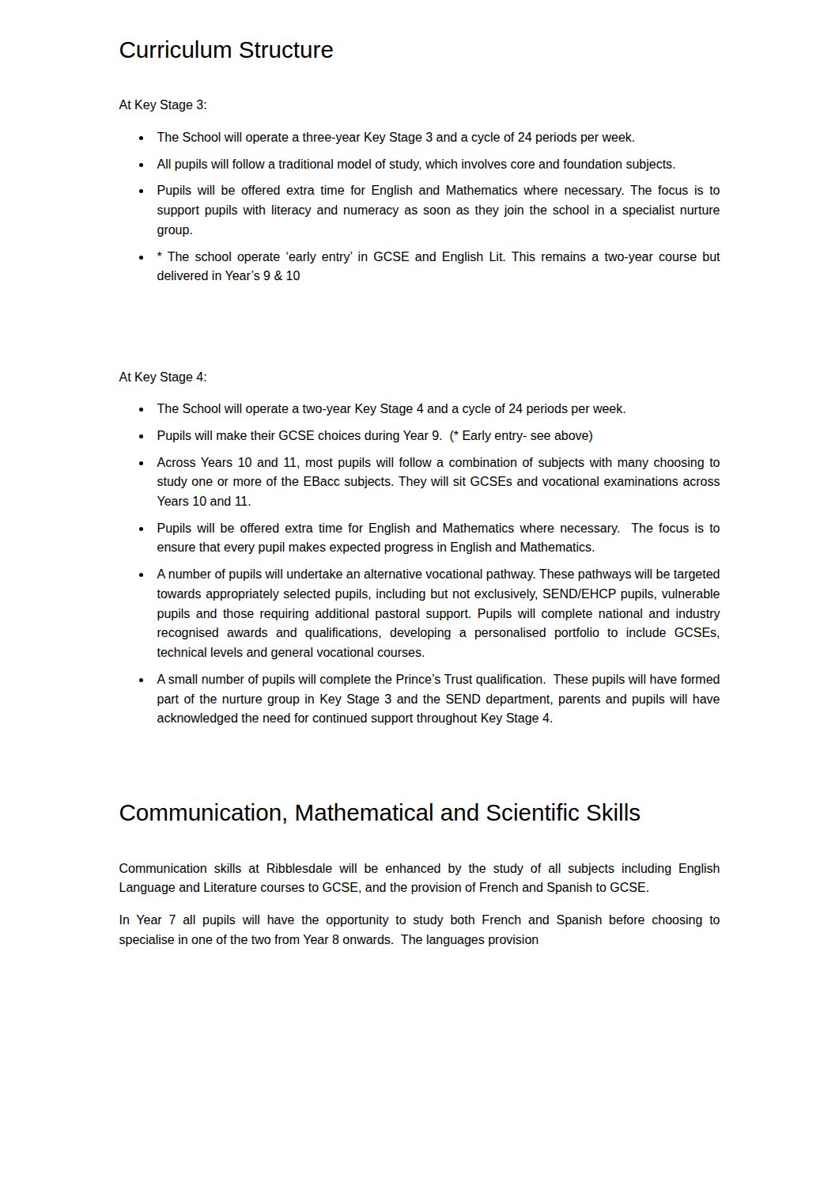Curriculum Structure
At Key Stage 3:
The School will operate a three-year Key Stage 3 and a cycle of 24 periods per week.
All pupils will follow a traditional model of study, which involves core and foundation subjects.
Pupils will be offered extra time for English and Mathematics where necessary. The focus is to support pupils with literacy and numeracy as soon as they join the school in a specialist nurture group.
* The school operate ‘early entry’ in GCSE and English Lit. This remains a two-year course but delivered in Year’s 9 & 10
At Key Stage 4:
The School will operate a two-year Key Stage 4 and a cycle of 24 periods per week.
Pupils will make their GCSE choices during Year 9. (* Early entry- see above)
Across Years 10 and 11, most pupils will follow a combination of subjects with many choosing to study one or more of the EBacc subjects. They will sit GCSEs and vocational examinations across Years 10 and 11.
Pupils will be offered extra time for English and Mathematics where necessary. The focus is to ensure that every pupil makes expected progress in English and Mathematics.
A number of pupils will undertake an alternative vocational pathway. These pathways will be targeted towards appropriately selected pupils, including but not exclusively, SEND/EHCP pupils, vulnerable pupils and those requiring additional pastoral support. Pupils will complete national and industry recognised awards and qualifications, developing a personalised portfolio to include GCSEs, technical levels and general vocational courses.
A small number of pupils will complete the Prince’s Trust qualification. These pupils will have formed part of the nurture group in Key Stage 3 and the SEND department, parents and pupils will have acknowledged the need for continued support throughout Key Stage 4.
Communication, Mathematical and Scientific Skills
Communication skills at Ribblesdale will be enhanced by the study of all subjects including English Language and Literature courses to GCSE, and the provision of French and Spanish to GCSE.
In Year 7 all pupils will have the opportunity to study both French and Spanish before choosing to specialise in one of the two from Year 8 onwards. The languages provision